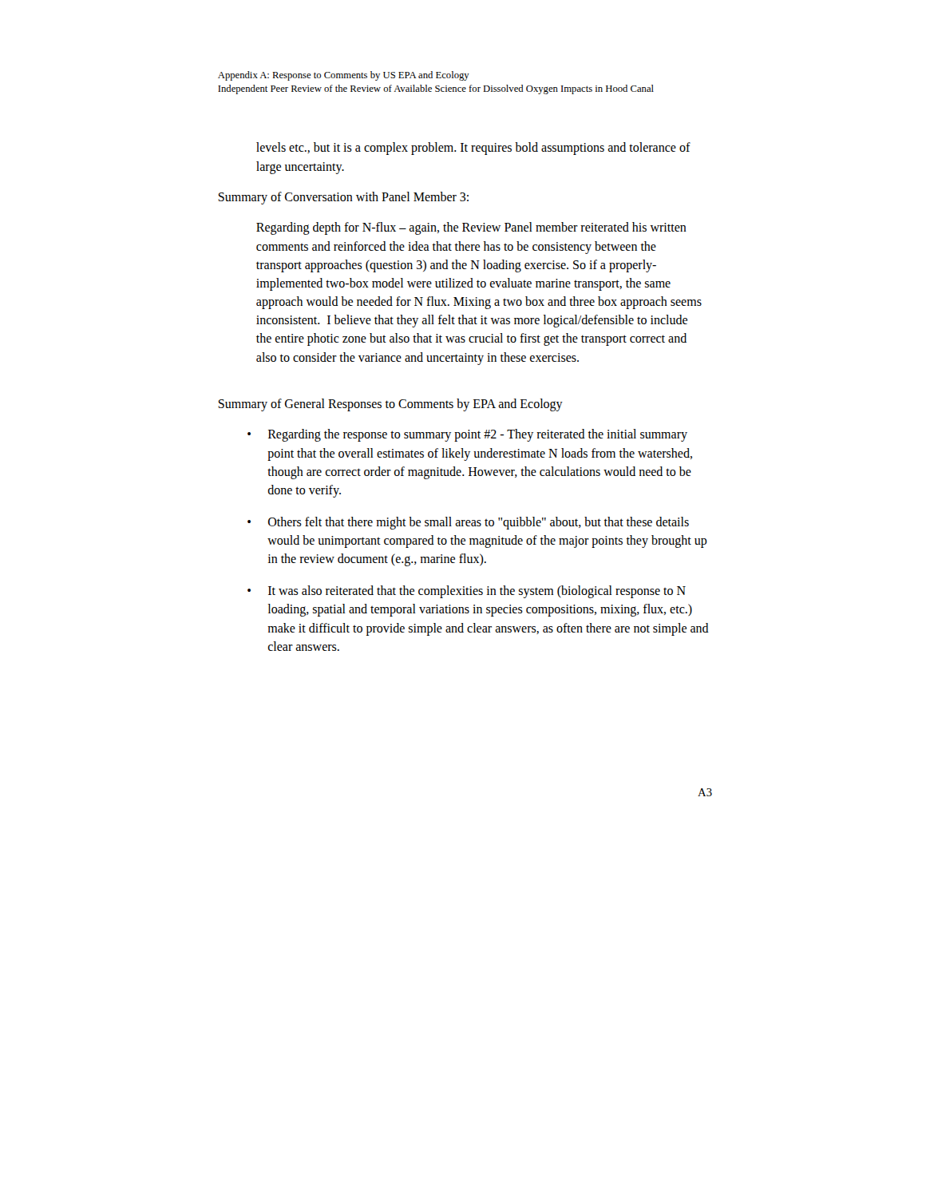Appendix A: Response to Comments by US EPA and Ecology
Independent Peer Review of the Review of Available Science for Dissolved Oxygen Impacts in Hood Canal
levels etc., but it is a complex problem. It requires bold assumptions and tolerance of large uncertainty.
Summary of Conversation with Panel Member 3:
Regarding depth for N-flux – again, the Review Panel member reiterated his written comments and reinforced the idea that there has to be consistency between the transport approaches (question 3) and the N loading exercise. So if a properly-implemented two-box model were utilized to evaluate marine transport, the same approach would be needed for N flux. Mixing a two box and three box approach seems inconsistent. I believe that they all felt that it was more logical/defensible to include the entire photic zone but also that it was crucial to first get the transport correct and also to consider the variance and uncertainty in these exercises.
Summary of General Responses to Comments by EPA and Ecology
Regarding the response to summary point #2 - They reiterated the initial summary point that the overall estimates of likely underestimate N loads from the watershed, though are correct order of magnitude. However, the calculations would need to be done to verify.
Others felt that there might be small areas to "quibble" about, but that these details would be unimportant compared to the magnitude of the major points they brought up in the review document (e.g., marine flux).
It was also reiterated that the complexities in the system (biological response to N loading, spatial and temporal variations in species compositions, mixing, flux, etc.) make it difficult to provide simple and clear answers, as often there are not simple and clear answers.
A3